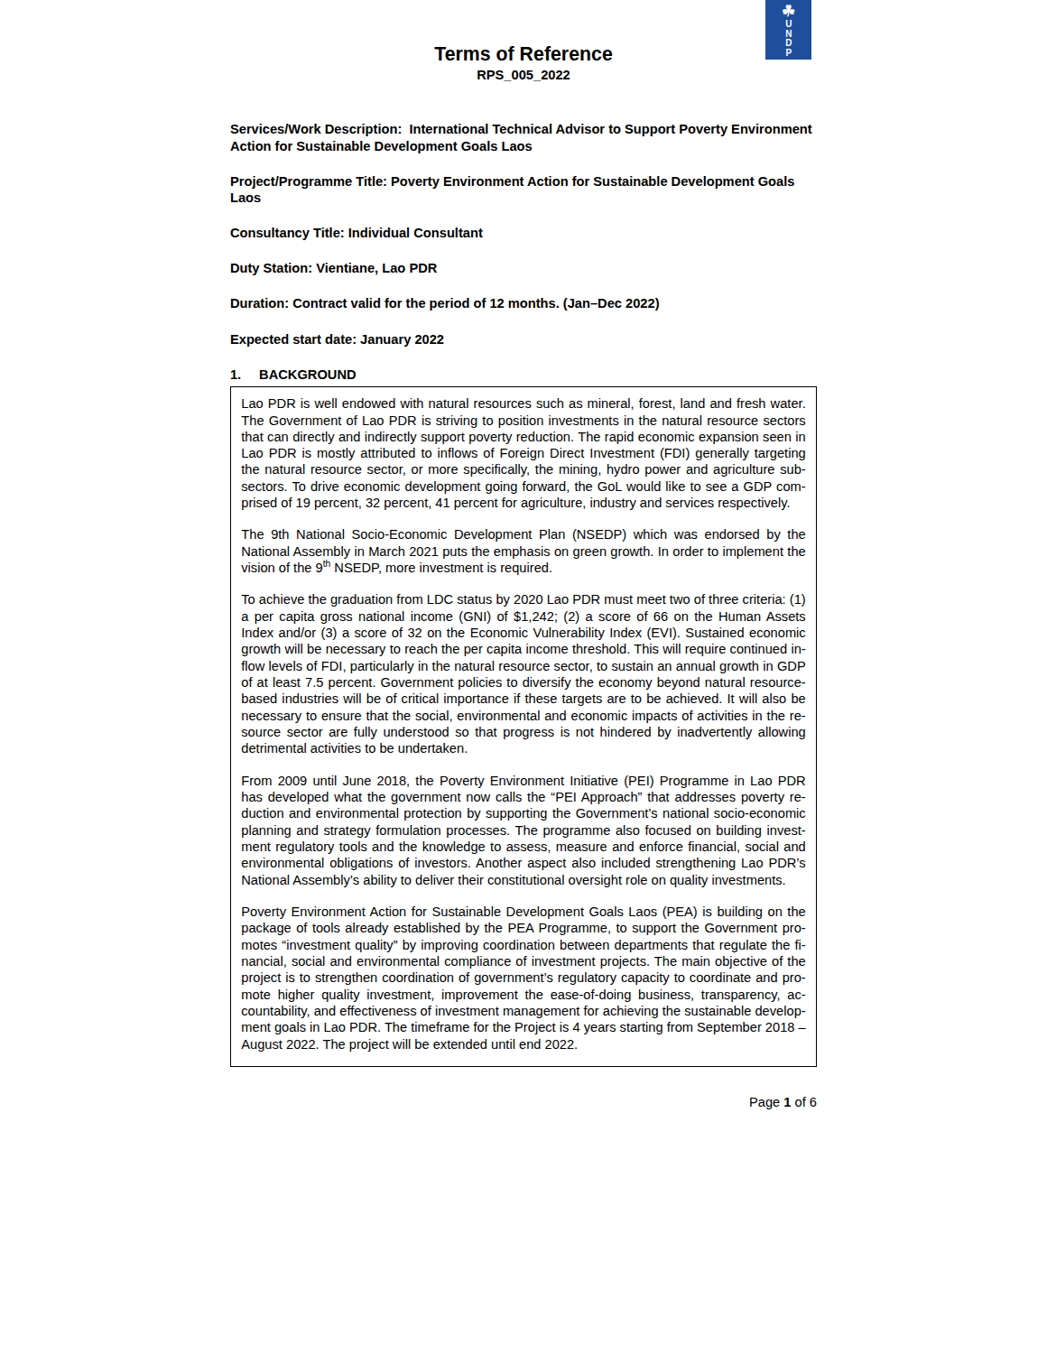☘
U
N
D
P
Terms of Reference
RPS_005_2022
Services/Work Description: International Technical Advisor to Support Poverty Environment Action for Sustainable Development Goals Laos
Project/Programme Title: Poverty Environment Action for Sustainable Development Goals Laos
Consultancy Title: Individual Consultant
Duty Station: Vientiane, Lao PDR
Duration: Contract valid for the period of 12 months. (Jan–Dec 2022)
Expected start date: January 2022
1. BACKGROUND
Lao PDR is well endowed with natural resources such as mineral, forest, land and fresh water. The Government of Lao PDR is striving to position investments in the natural resource sectors that can directly and indirectly support poverty reduction. The rapid economic expansion seen in Lao PDR is mostly attributed to inflows of Foreign Direct Investment (FDI) generally targeting the natural resource sector, or more specifically, the mining, hydro power and agriculture sub-sectors. To drive economic development going forward, the GoL would like to see a GDP comprised of 19 percent, 32 percent, 41 percent for agriculture, industry and services respectively.
The 9th National Socio-Economic Development Plan (NSEDP) which was endorsed by the National Assembly in March 2021 puts the emphasis on green growth. In order to implement the vision of the 9th NSEDP, more investment is required.
To achieve the graduation from LDC status by 2020 Lao PDR must meet two of three criteria: (1) a per capita gross national income (GNI) of $1,242; (2) a score of 66 on the Human Assets Index and/or (3) a score of 32 on the Economic Vulnerability Index (EVI). Sustained economic growth will be necessary to reach the per capita income threshold. This will require continued inflow levels of FDI, particularly in the natural resource sector, to sustain an annual growth in GDP of at least 7.5 percent. Government policies to diversify the economy beyond natural resource-based industries will be of critical importance if these targets are to be achieved. It will also be necessary to ensure that the social, environmental and economic impacts of activities in the resource sector are fully understood so that progress is not hindered by inadvertently allowing detrimental activities to be undertaken.
From 2009 until June 2018, the Poverty Environment Initiative (PEI) Programme in Lao PDR has developed what the government now calls the “PEI Approach” that addresses poverty reduction and environmental protection by supporting the Government’s national socio-economic planning and strategy formulation processes. The programme also focused on building investment regulatory tools and the knowledge to assess, measure and enforce financial, social and environmental obligations of investors. Another aspect also included strengthening Lao PDR’s National Assembly’s ability to deliver their constitutional oversight role on quality investments.
Poverty Environment Action for Sustainable Development Goals Laos (PEA) is building on the package of tools already established by the PEA Programme, to support the Government promotes “investment quality” by improving coordination between departments that regulate the financial, social and environmental compliance of investment projects. The main objective of the project is to strengthen coordination of government’s regulatory capacity to coordinate and promote higher quality investment, improvement the ease-of-doing business, transparency, accountability, and effectiveness of investment management for achieving the sustainable development goals in Lao PDR. The timeframe for the Project is 4 years starting from September 2018 – August 2022. The project will be extended until end 2022.
Page 1 of 6